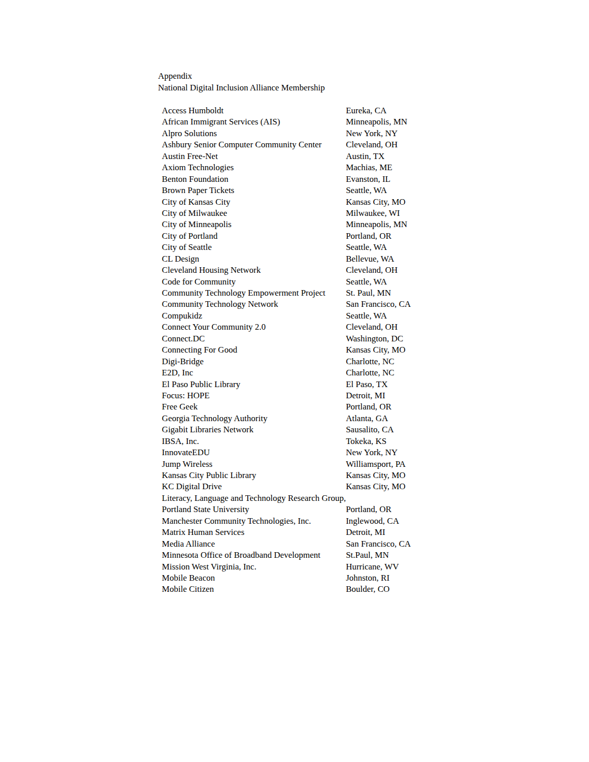Appendix
National Digital Inclusion Alliance Membership
| Access Humboldt | Eureka, CA |
| African Immigrant Services (AIS) | Minneapolis, MN |
| Alpro Solutions | New York, NY |
| Ashbury Senior Computer Community Center | Cleveland, OH |
| Austin Free-Net | Austin, TX |
| Axiom Technologies | Machias, ME |
| Benton Foundation | Evanston, IL |
| Brown Paper Tickets | Seattle, WA |
| City of Kansas City | Kansas City, MO |
| City of Milwaukee | Milwaukee, WI |
| City of Minneapolis | Minneapolis, MN |
| City of Portland | Portland, OR |
| City of Seattle | Seattle, WA |
| CL Design | Bellevue, WA |
| Cleveland Housing Network | Cleveland, OH |
| Code for Community | Seattle, WA |
| Community Technology Empowerment Project | St. Paul, MN |
| Community Technology Network | San Francisco, CA |
| Compukidz | Seattle, WA |
| Connect Your Community 2.0 | Cleveland, OH |
| Connect.DC | Washington, DC |
| Connecting For Good | Kansas City, MO |
| Digi-Bridge | Charlotte, NC |
| E2D, Inc | Charlotte, NC |
| El Paso Public Library | El Paso, TX |
| Focus: HOPE | Detroit, MI |
| Free Geek | Portland, OR |
| Georgia Technology Authority | Atlanta, GA |
| Gigabit Libraries Network | Sausalito, CA |
| IBSA, Inc. | Tokeka, KS |
| InnovateEDU | New York, NY |
| Jump Wireless | Williamsport, PA |
| Kansas City Public Library | Kansas City, MO |
| KC Digital Drive | Kansas City, MO |
| Literacy, Language and Technology Research Group, | |
| Portland State University | Portland, OR |
| Manchester Community Technologies, Inc. | Inglewood, CA |
| Matrix Human Services | Detroit, MI |
| Media Alliance | San Francisco, CA |
| Minnesota Office of Broadband Development | St.Paul, MN |
| Mission West Virginia, Inc. | Hurricane, WV |
| Mobile Beacon | Johnston, RI |
| Mobile Citizen | Boulder, CO |